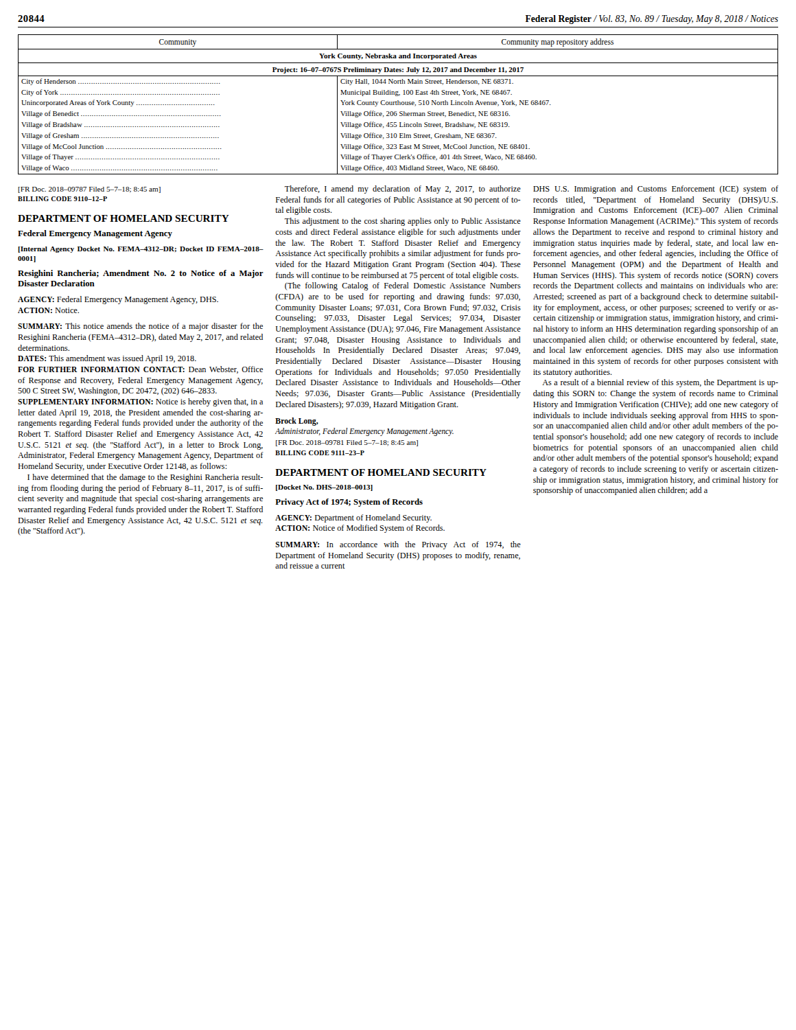20844
Federal Register / Vol. 83, No. 89 / Tuesday, May 8, 2018 / Notices
| Community | Community map repository address |
| --- | --- |
| York County, Nebraska and Incorporated Areas |
| Project: 16–07–0767S Preliminary Dates: July 12, 2017 and December 11, 2017 |
| City of Henderson ................................................................. | City Hall, 1044 North Main Street, Henderson, NE 68371. |
| City of York ......................................................................... | Municipal Building, 100 East 4th Street, York, NE 68467. |
| Unincorporated Areas of York County .................................... | York County Courthouse, 510 North Lincoln Avenue, York, NE 68467. |
| Village of Benedict ................................................................ | Village Office, 206 Sherman Street, Benedict, NE 68316. |
| Village of Bradshaw .............................................................. | Village Office, 455 Lincoln Street, Bradshaw, NE 68319. |
| Village of Gresham ............................................................... | Village Office, 310 Elm Street, Gresham, NE 68367. |
| Village of McCool Junction ..................................................... | Village Office, 323 East M Street, McCool Junction, NE 68401. |
| Village of Thayer .................................................................. | Village of Thayer Clerk's Office, 401 4th Street, Waco, NE 68460. |
| Village of Waco ................................................................... | Village Office, 403 Midland Street, Waco, NE 68460. |
[FR Doc. 2018–09787 Filed 5–7–18; 8:45 am]
BILLING CODE 9110–12–P
DEPARTMENT OF HOMELAND SECURITY
Federal Emergency Management Agency
[Internal Agency Docket No. FEMA–4312–DR; Docket ID FEMA–2018–0001]
Resighini Rancheria; Amendment No. 2 to Notice of a Major Disaster Declaration
AGENCY: Federal Emergency Management Agency, DHS.
ACTION: Notice.
SUMMARY: This notice amends the notice of a major disaster for the Resighini Rancheria (FEMA–4312–DR), dated May 2, 2017, and related determinations.
DATES: This amendment was issued April 19, 2018.
FOR FURTHER INFORMATION CONTACT: Dean Webster, Office of Response and Recovery, Federal Emergency Management Agency, 500 C Street SW, Washington, DC 20472, (202) 646–2833.
SUPPLEMENTARY INFORMATION: Notice is hereby given that, in a letter dated April 19, 2018, the President amended the cost-sharing arrangements regarding Federal funds provided under the authority of the Robert T. Stafford Disaster Relief and Emergency Assistance Act, 42 U.S.C. 5121 et seq. (the ''Stafford Act''), in a letter to Brock Long, Administrator, Federal Emergency Management Agency, Department of Homeland Security, under Executive Order 12148, as follows:
I have determined that the damage to the Resighini Rancheria resulting from flooding during the period of February 8–11, 2017, is of sufficient severity and magnitude that special cost-sharing arrangements are warranted regarding Federal funds provided under the Robert T. Stafford Disaster Relief and Emergency Assistance Act, 42 U.S.C. 5121 et seq. (the ''Stafford Act'').
Therefore, I amend my declaration of May 2, 2017, to authorize Federal funds for all categories of Public Assistance at 90 percent of total eligible costs.
This adjustment to the cost sharing applies only to Public Assistance costs and direct Federal assistance eligible for such adjustments under the law. The Robert T. Stafford Disaster Relief and Emergency Assistance Act specifically prohibits a similar adjustment for funds provided for the Hazard Mitigation Grant Program (Section 404). These funds will continue to be reimbursed at 75 percent of total eligible costs.
(The following Catalog of Federal Domestic Assistance Numbers (CFDA) are to be used for reporting and drawing funds: 97.030, Community Disaster Loans; 97.031, Cora Brown Fund; 97.032, Crisis Counseling; 97.033, Disaster Legal Services; 97.034, Disaster Unemployment Assistance (DUA); 97.046, Fire Management Assistance Grant; 97.048, Disaster Housing Assistance to Individuals and Households In Presidentially Declared Disaster Areas; 97.049, Presidentially Declared Disaster Assistance—Disaster Housing Operations for Individuals and Households; 97.050 Presidentially Declared Disaster Assistance to Individuals and Households—Other Needs; 97.036, Disaster Grants—Public Assistance (Presidentially Declared Disasters); 97.039, Hazard Mitigation Grant.
Brock Long,
Administrator, Federal Emergency Management Agency.
[FR Doc. 2018–09781 Filed 5–7–18; 8:45 am]
BILLING CODE 9111–23–P
DEPARTMENT OF HOMELAND SECURITY
[Docket No. DHS–2018–0013]
Privacy Act of 1974; System of Records
AGENCY: Department of Homeland Security.
ACTION: Notice of Modified System of Records.
SUMMARY: In accordance with the Privacy Act of 1974, the Department of Homeland Security (DHS) proposes to modify, rename, and reissue a current
DHS U.S. Immigration and Customs Enforcement (ICE) system of records titled, ''Department of Homeland Security (DHS)/U.S. Immigration and Customs Enforcement (ICE)–007 Alien Criminal Response Information Management (ACRIMe).'' This system of records allows the Department to receive and respond to criminal history and immigration status inquiries made by federal, state, and local law enforcement agencies, and other federal agencies, including the Office of Personnel Management (OPM) and the Department of Health and Human Services (HHS). This system of records notice (SORN) covers records the Department collects and maintains on individuals who are: Arrested; screened as part of a background check to determine suitability for employment, access, or other purposes; screened to verify or ascertain citizenship or immigration status, immigration history, and criminal history to inform an HHS determination regarding sponsorship of an unaccompanied alien child; or otherwise encountered by federal, state, and local law enforcement agencies. DHS may also use information maintained in this system of records for other purposes consistent with its statutory authorities.
As a result of a biennial review of this system, the Department is updating this SORN to: Change the system of records name to Criminal History and Immigration Verification (CHIVe); add one new category of individuals to include individuals seeking approval from HHS to sponsor an unaccompanied alien child and/or other adult members of the potential sponsor's household; add one new category of records to include biometrics for potential sponsors of an unaccompanied alien child and/or other adult members of the potential sponsor's household; expand a category of records to include screening to verify or ascertain citizenship or immigration status, immigration history, and criminal history for sponsorship of unaccompanied alien children; add a